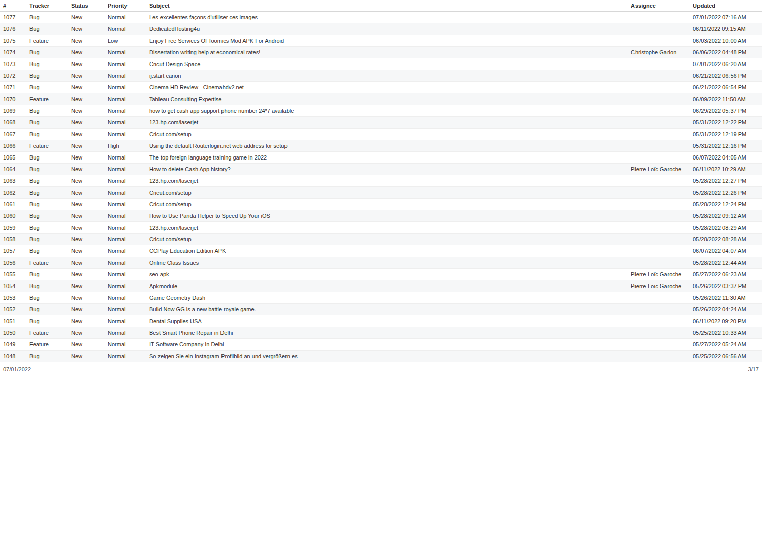| # | Tracker | Status | Priority | Subject | Assignee | Updated |
| --- | --- | --- | --- | --- | --- | --- |
| 1077 | Bug | New | Normal | Les excellentes façons d'utiliser ces images | | 07/01/2022 07:16 AM |
| 1076 | Bug | New | Normal | DedicatedHosting4u | | 06/11/2022 09:15 AM |
| 1075 | Feature | New | Low | Enjoy Free Services Of Toomics Mod APK For Android | | 06/03/2022 10:00 AM |
| 1074 | Bug | New | Normal | Dissertation writing help at economical rates! | Christophe Garion | 06/06/2022 04:48 PM |
| 1073 | Bug | New | Normal | Cricut Design Space | | 07/01/2022 06:20 AM |
| 1072 | Bug | New | Normal | ij.start canon | | 06/21/2022 06:56 PM |
| 1071 | Bug | New | Normal | Cinema HD Review - Cinemahdv2.net | | 06/21/2022 06:54 PM |
| 1070 | Feature | New | Normal | Tableau Consulting Expertise | | 06/09/2022 11:50 AM |
| 1069 | Bug | New | Normal | how to get cash app support phone number 24*7 available | | 06/29/2022 05:37 PM |
| 1068 | Bug | New | Normal | 123.hp.com/laserjet | | 05/31/2022 12:22 PM |
| 1067 | Bug | New | Normal | Cricut.com/setup | | 05/31/2022 12:19 PM |
| 1066 | Feature | New | High | Using the default Routerlogin.net web address for setup | | 05/31/2022 12:16 PM |
| 1065 | Bug | New | Normal | The top foreign language training game in 2022 | | 06/07/2022 04:05 AM |
| 1064 | Bug | New | Normal | How to delete Cash App history? | Pierre-Loïc Garoche | 06/11/2022 10:29 AM |
| 1063 | Bug | New | Normal | 123.hp.com/laserjet | | 05/28/2022 12:27 PM |
| 1062 | Bug | New | Normal | Cricut.com/setup | | 05/28/2022 12:26 PM |
| 1061 | Bug | New | Normal | Cricut.com/setup | | 05/28/2022 12:24 PM |
| 1060 | Bug | New | Normal | How to Use Panda Helper to Speed Up Your iOS | | 05/28/2022 09:12 AM |
| 1059 | Bug | New | Normal | 123.hp.com/laserjet | | 05/28/2022 08:29 AM |
| 1058 | Bug | New | Normal | Cricut.com/setup | | 05/28/2022 08:28 AM |
| 1057 | Bug | New | Normal | CCPlay Education Edition APK | | 06/07/2022 04:07 AM |
| 1056 | Feature | New | Normal | Online Class Issues | | 05/28/2022 12:44 AM |
| 1055 | Bug | New | Normal | seo apk | Pierre-Loïc Garoche | 05/27/2022 06:23 AM |
| 1054 | Bug | New | Normal | Apkmodule | Pierre-Loïc Garoche | 05/26/2022 03:37 PM |
| 1053 | Bug | New | Normal | Game Geometry Dash | | 05/26/2022 11:30 AM |
| 1052 | Bug | New | Normal | Build Now GG is a new battle royale game. | | 05/26/2022 04:24 AM |
| 1051 | Bug | New | Normal | Dental Supplies USA | | 06/11/2022 09:20 PM |
| 1050 | Feature | New | Normal | Best Smart Phone Repair in Delhi | | 05/25/2022 10:33 AM |
| 1049 | Feature | New | Normal | IT Software Company In Delhi | | 05/27/2022 05:24 AM |
| 1048 | Bug | New | Normal | So zeigen Sie ein Instagram-Profilbild an und vergrößern es | | 05/25/2022 06:56 AM |
07/01/2022 3/17